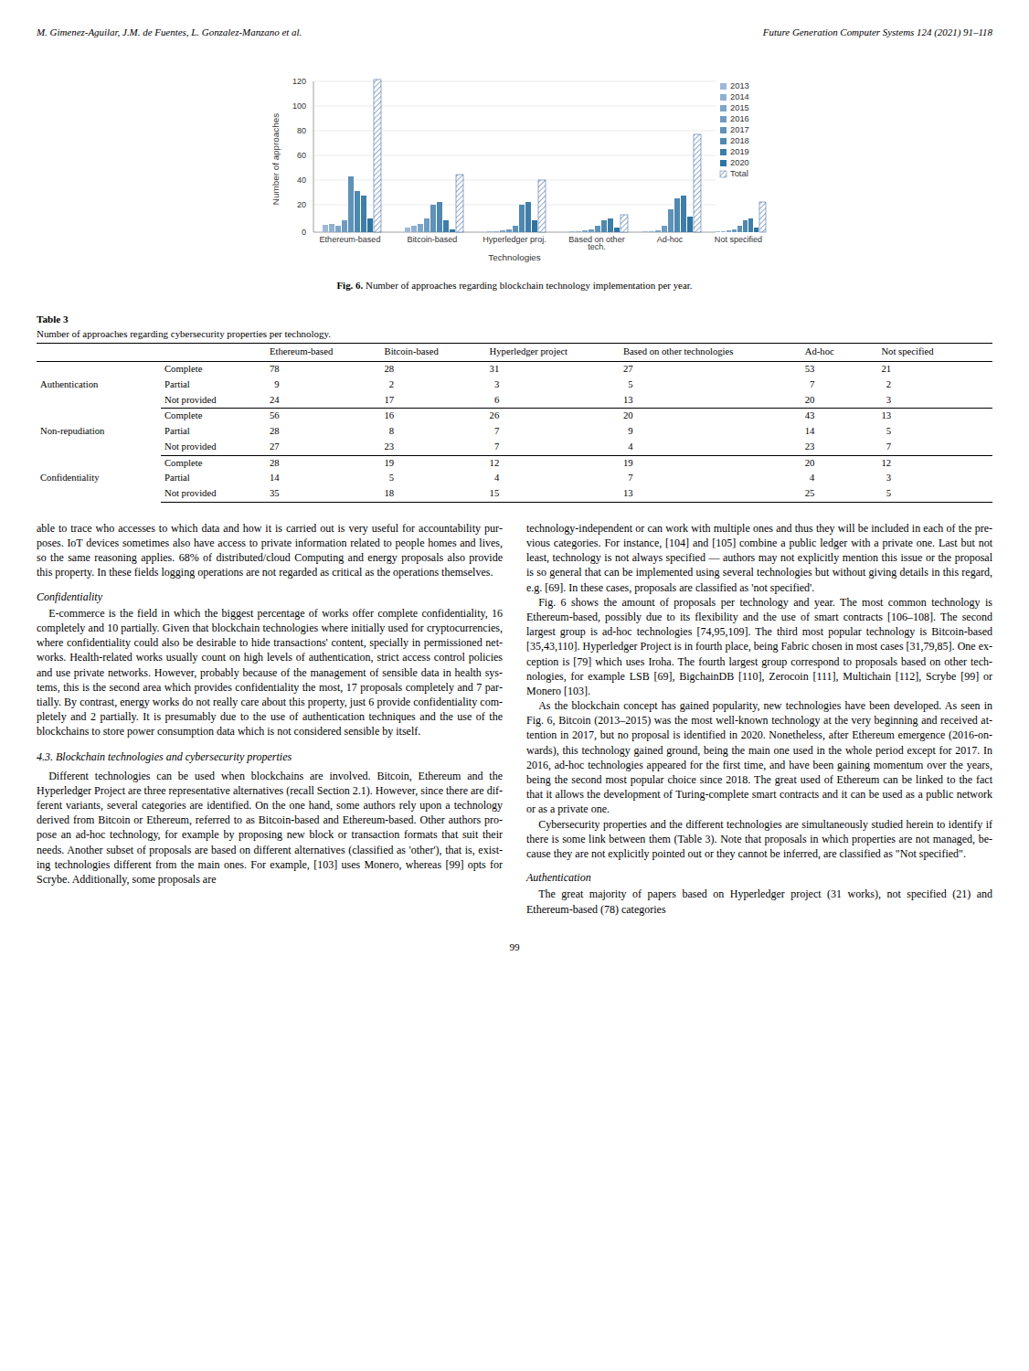M. Gimenez-Aguilar, J.M. de Fuentes, L. Gonzalez-Manzano et al.
Future Generation Computer Systems 124 (2021) 91–118
120 100 80 60 40 20 0 Number of approaches Ethereum-based Bitcoin-based Hyperledger proj. Based on other tech. Ad-hoc Not specified Technologies 2013 2014 2015 2016 2017 2018 2019 2020 Total
Fig. 6. Number of approaches regarding blockchain technology implementation per year.
Table 3
Number of approaches regarding cybersecurity properties per technology.
| | | Ethereum-based | Bitcoin-based | Hyperledger project | Based on other technologies | Ad-hoc | Not specified |
| --- | --- | --- | --- | --- | --- | --- | --- |
| Authentication | Complete | 78 | 28 | 31 | 27 | 53 | 21 |
| Partial | 9 | 2 | 3 | 5 | 7 | 2 |
| Not provided | 24 | 17 | 6 | 13 | 20 | 3 |
| Non-repudiation | Complete | 56 | 16 | 26 | 20 | 43 | 13 |
| Partial | 28 | 8 | 7 | 9 | 14 | 5 |
| Not provided | 27 | 23 | 7 | 4 | 23 | 7 |
| Confidentiality | Complete | 28 | 19 | 12 | 19 | 20 | 12 |
| Partial | 14 | 5 | 4 | 7 | 4 | 3 |
| Not provided | 35 | 18 | 15 | 13 | 25 | 5 |
able to trace who accesses to which data and how it is carried out is very useful for accountability purposes. IoT devices sometimes also have access to private information related to people homes and lives, so the same reasoning applies. 68% of distributed/cloud Computing and energy proposals also provide this property. In these fields logging operations are not regarded as critical as the operations themselves.
Confidentiality
E-commerce is the field in which the biggest percentage of works offer complete confidentiality, 16 completely and 10 partially. Given that blockchain technologies where initially used for cryptocurrencies, where confidentiality could also be desirable to hide transactions' content, specially in permissioned networks. Health-related works usually count on high levels of authentication, strict access control policies and use private networks. However, probably because of the management of sensible data in health systems, this is the second area which provides confidentiality the most, 17 proposals completely and 7 partially. By contrast, energy works do not really care about this property, just 6 provide confidentiality completely and 2 partially. It is presumably due to the use of authentication techniques and the use of the blockchains to store power consumption data which is not considered sensible by itself.
4.3. Blockchain technologies and cybersecurity properties
Different technologies can be used when blockchains are involved. Bitcoin, Ethereum and the Hyperledger Project are three representative alternatives (recall Section 2.1). However, since there are different variants, several categories are identified. On the one hand, some authors rely upon a technology derived from Bitcoin or Ethereum, referred to as Bitcoin-based and Ethereum-based. Other authors propose an ad-hoc technology, for example by proposing new block or transaction formats that suit their needs. Another subset of proposals are based on different alternatives (classified as 'other'), that is, existing technologies different from the main ones. For example, [103] uses Monero, whereas [99] opts for Scrybe. Additionally, some proposals are
technology-independent or can work with multiple ones and thus they will be included in each of the previous categories. For instance, [104] and [105] combine a public ledger with a private one. Last but not least, technology is not always specified — authors may not explicitly mention this issue or the proposal is so general that can be implemented using several technologies but without giving details in this regard, e.g. [69]. In these cases, proposals are classified as 'not specified'.
Fig. 6 shows the amount of proposals per technology and year. The most common technology is Ethereum-based, possibly due to its flexibility and the use of smart contracts [106–108]. The second largest group is ad-hoc technologies [74,95,109]. The third most popular technology is Bitcoin-based [35,43,110]. Hyperledger Project is in fourth place, being Fabric chosen in most cases [31,79,85]. One exception is [79] which uses Iroha. The fourth largest group correspond to proposals based on other technologies, for example LSB [69], BigchainDB [110], Zerocoin [111], Multichain [112], Scrybe [99] or Monero [103].
As the blockchain concept has gained popularity, new technologies have been developed. As seen in Fig. 6, Bitcoin (2013–2015) was the most well-known technology at the very beginning and received attention in 2017, but no proposal is identified in 2020. Nonetheless, after Ethereum emergence (2016-onwards), this technology gained ground, being the main one used in the whole period except for 2017. In 2016, ad-hoc technologies appeared for the first time, and have been gaining momentum over the years, being the second most popular choice since 2018. The great used of Ethereum can be linked to the fact that it allows the development of Turing-complete smart contracts and it can be used as a public network or as a private one.
Cybersecurity properties and the different technologies are simultaneously studied herein to identify if there is some link between them (Table 3). Note that proposals in which properties are not managed, because they are not explicitly pointed out or they cannot be inferred, are classified as "Not specified".
Authentication
The great majority of papers based on Hyperledger project (31 works), not specified (21) and Ethereum-based (78) categories
99